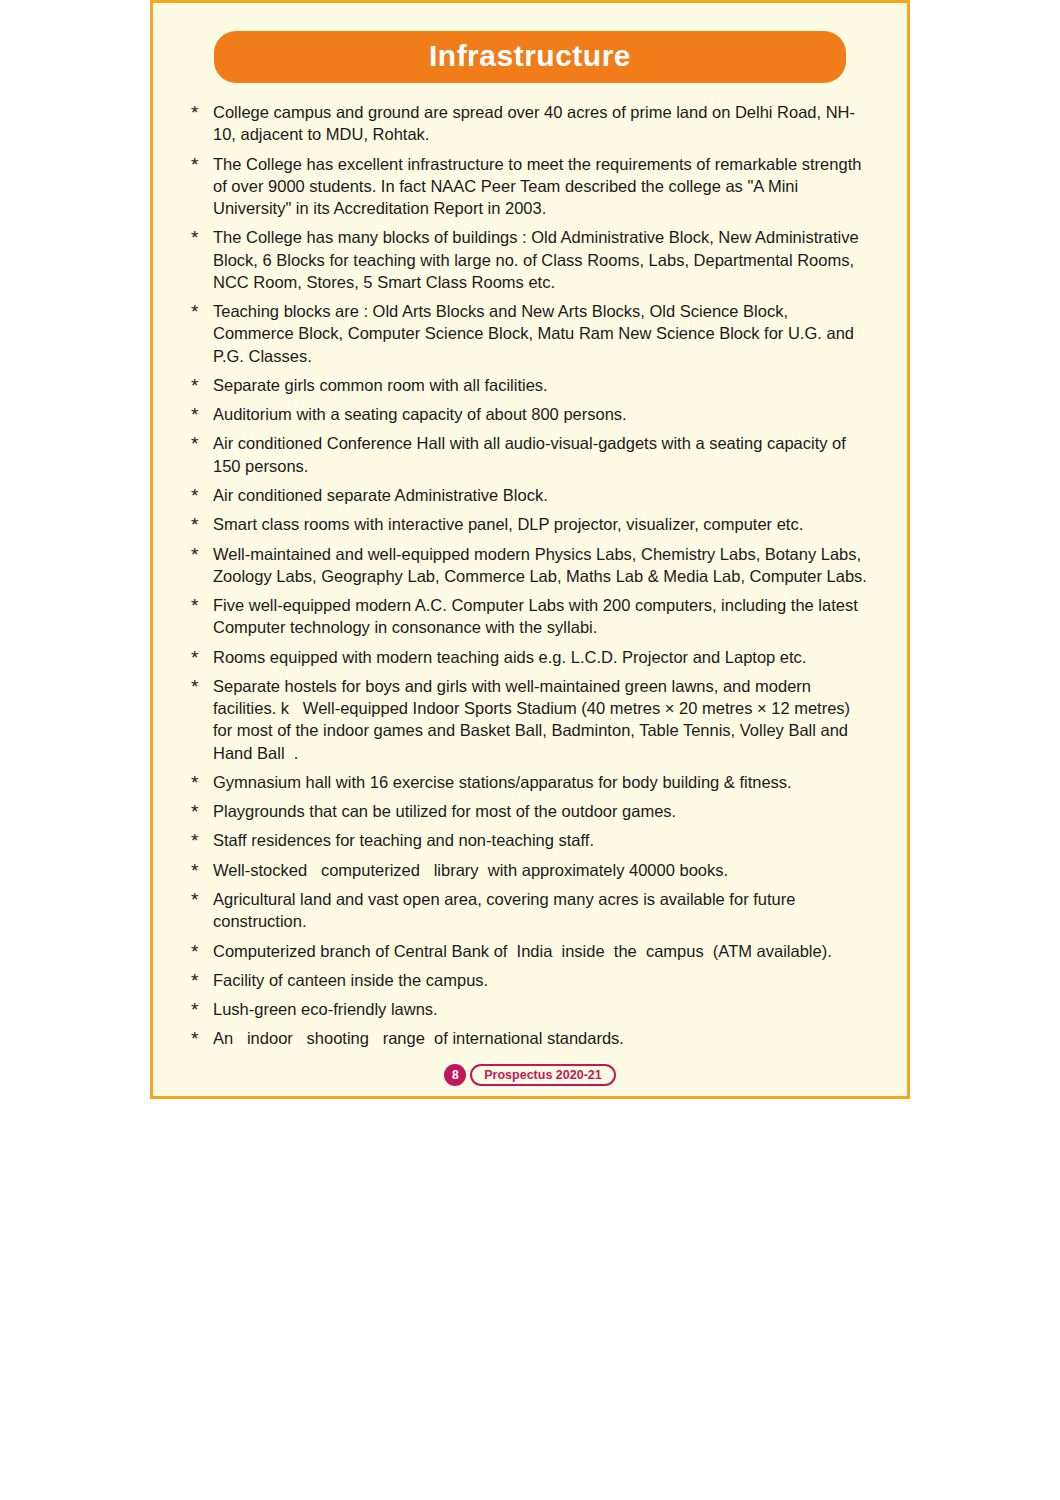Infrastructure
College campus and ground are spread over 40 acres of prime land on Delhi Road, NH-10, adjacent to MDU, Rohtak.
The College has excellent infrastructure to meet the requirements of remarkable strength of over 9000 students. In fact NAAC Peer Team described the college as "A Mini University" in its Accreditation Report in 2003.
The College has many blocks of buildings : Old Administrative Block, New Administrative Block, 6 Blocks for teaching with large no. of Class Rooms, Labs, Departmental Rooms, NCC Room, Stores, 5 Smart Class Rooms etc.
Teaching blocks are : Old Arts Blocks and New Arts Blocks, Old Science Block, Commerce Block, Computer Science Block, Matu Ram New Science Block for U.G. and P.G. Classes.
Separate girls common room with all facilities.
Auditorium with a seating capacity of about 800 persons.
Air conditioned Conference Hall with all audio-visual-gadgets with a seating capacity of 150 persons.
Air conditioned separate Administrative Block.
Smart class rooms with interactive panel, DLP projector, visualizer, computer etc.
Well-maintained and well-equipped modern Physics Labs, Chemistry Labs, Botany Labs, Zoology Labs, Geography Lab, Commerce Lab, Maths Lab & Media Lab, Computer Labs.
Five well-equipped modern A.C. Computer Labs with 200 computers, including the latest Computer technology in consonance with the syllabi.
Rooms equipped with modern teaching aids e.g. L.C.D. Projector and Laptop etc.
Separate hostels for boys and girls with well-maintained green lawns, and modern facilities. k Well-equipped Indoor Sports Stadium (40 metres × 20 metres × 12 metres) for most of the indoor games and Basket Ball, Badminton, Table Tennis, Volley Ball and Hand Ball .
Gymnasium hall with 16 exercise stations/apparatus for body building & fitness.
Playgrounds that can be utilized for most of the outdoor games.
Staff residences for teaching and non-teaching staff.
Well-stocked computerized library with approximately 40000 books.
Agricultural land and vast open area, covering many acres is available for future construction.
Computerized branch of Central Bank of India inside the campus (ATM available).
Facility of canteen inside the campus.
Lush-green eco-friendly lawns.
An indoor shooting range of international standards.
8 Prospectus 2020-21